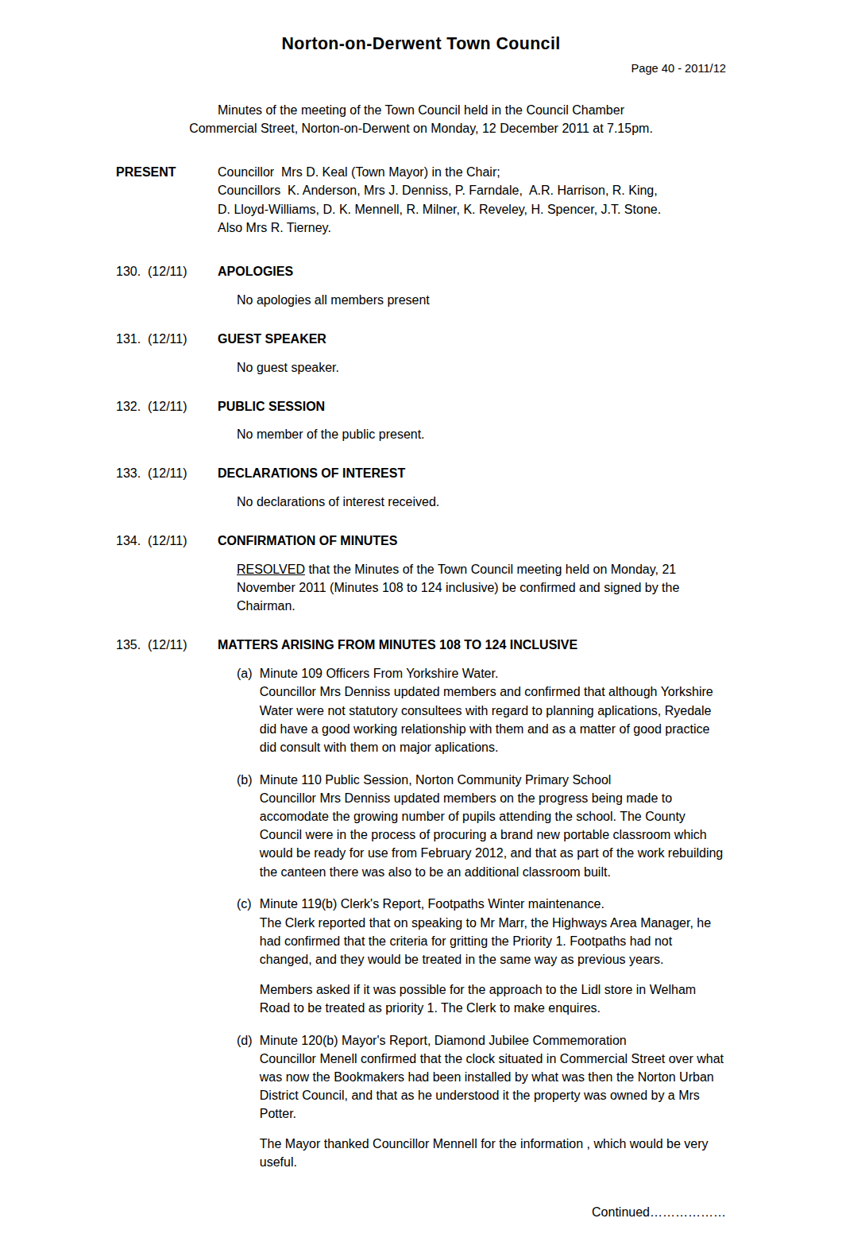Norton-on-Derwent Town Council
Page 40 - 2011/12
Minutes of the meeting of the Town Council held in the Council Chamber
Commercial Street, Norton-on-Derwent on Monday, 12 December 2011 at 7.15pm.
PRESENT
Councillor Mrs D. Keal (Town Mayor) in the Chair;
Councillors K. Anderson, Mrs J. Denniss, P. Farndale, A.R. Harrison, R. King,
D. Lloyd-Williams, D. K. Mennell, R. Milner, K. Reveley, H. Spencer, J.T. Stone.
Also Mrs R. Tierney.
130. (12/11)
Apologies
No apologies all members present
131. (12/11)
Guest Speaker
No guest speaker.
132. (12/11)
Public Session
No member of the public present.
133. (12/11)
Declarations of Interest
No declarations of interest received.
134. (12/11)
Confirmation of Minutes
RESOLVED that the Minutes of the Town Council meeting held on Monday, 21 November 2011 (Minutes 108 to 124 inclusive) be confirmed and signed by the Chairman.
135. (12/11)
Matters Arising from Minutes 108 to 124 Inclusive
Minute 109 Officers From Yorkshire Water.
Councillor Mrs Denniss updated members and confirmed that although Yorkshire Water were not statutory consultees with regard to planning aplications, Ryedale did have a good working relationship with them and as a matter of good practice did consult with them on major aplications.
Minute 110 Public Session, Norton Community Primary School
Councillor Mrs Denniss updated members on the progress being made to accomodate the growing number of pupils attending the school. The County Council were in the process of procuring a brand new portable classroom which would be ready for use from February 2012, and that as part of the work rebuilding the canteen there was also to be an additional classroom built.
Minute 119(b) Clerk's Report, Footpaths Winter maintenance.
The Clerk reported that on speaking to Mr Marr, the Highways Area Manager, he had confirmed that the criteria for gritting the Priority 1. Footpaths had not changed, and they would be treated in the same way as previous years.
Members asked if it was possible for the approach to the Lidl store in Welham Road to be treated as priority 1. The Clerk to make enquires.
Minute 120(b) Mayor's Report, Diamond Jubilee Commemoration
Councillor Menell confirmed that the clock situated in Commercial Street over what was now the Bookmakers had been installed by what was then the Norton Urban District Council, and that as he understood it the property was owned by a Mrs Potter.
The Mayor thanked Councillor Mennell for the information , which would be very useful.
Continued………………